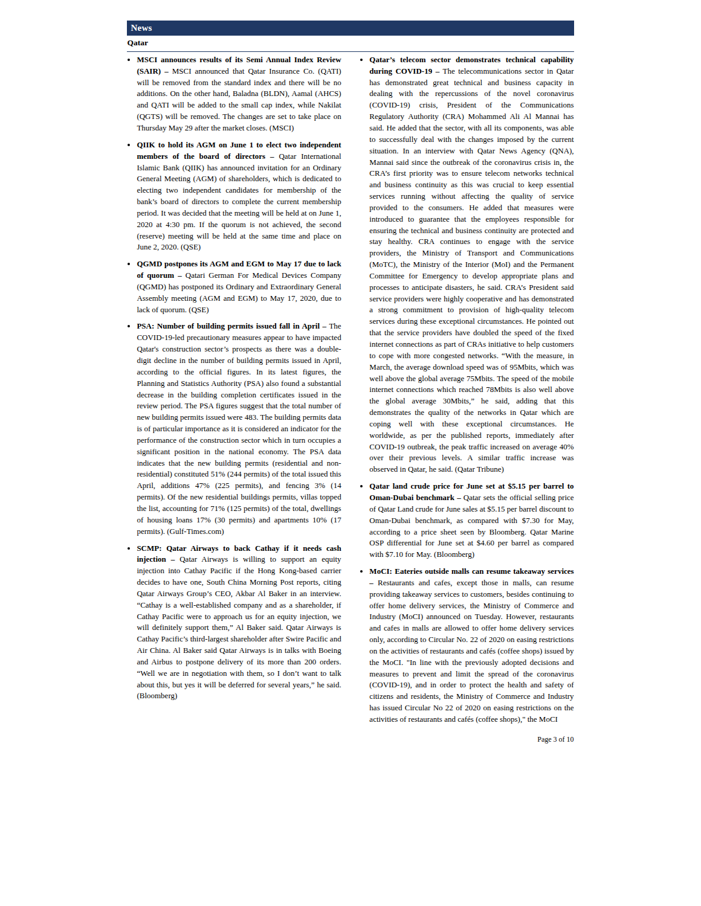News
Qatar
MSCI announces results of its Semi Annual Index Review (SAIR) – MSCI announced that Qatar Insurance Co. (QATI) will be removed from the standard index and there will be no additions. On the other hand, Baladna (BLDN), Aamal (AHCS) and QATI will be added to the small cap index, while Nakilat (QGTS) will be removed. The changes are set to take place on Thursday May 29 after the market closes. (MSCI)
QIIK to hold its AGM on June 1 to elect two independent members of the board of directors – Qatar International Islamic Bank (QIIK) has announced invitation for an Ordinary General Meeting (AGM) of shareholders, which is dedicated to electing two independent candidates for membership of the bank’s board of directors to complete the current membership period. It was decided that the meeting will be held at on June 1, 2020 at 4:30 pm. If the quorum is not achieved, the second (reserve) meeting will be held at the same time and place on June 2, 2020. (QSE)
QGMD postpones its AGM and EGM to May 17 due to lack of quorum – Qatari German For Medical Devices Company (QGMD) has postponed its Ordinary and Extraordinary General Assembly meeting (AGM and EGM) to May 17, 2020, due to lack of quorum. (QSE)
PSA: Number of building permits issued fall in April – The COVID-19-led precautionary measures appear to have impacted Qatar's construction sector’s prospects as there was a double-digit decline in the number of building permits issued in April, according to the official figures. In its latest figures, the Planning and Statistics Authority (PSA) also found a substantial decrease in the building completion certificates issued in the review period. The PSA figures suggest that the total number of new building permits issued were 483. The building permits data is of particular importance as it is considered an indicator for the performance of the construction sector which in turn occupies a significant position in the national economy. The PSA data indicates that the new building permits (residential and non-residential) constituted 51% (244 permits) of the total issued this April, additions 47% (225 permits), and fencing 3% (14 permits). Of the new residential buildings permits, villas topped the list, accounting for 71% (125 permits) of the total, dwellings of housing loans 17% (30 permits) and apartments 10% (17 permits). (Gulf-Times.com)
SCMP: Qatar Airways to back Cathay if it needs cash injection – Qatar Airways is willing to support an equity injection into Cathay Pacific if the Hong Kong-based carrier decides to have one, South China Morning Post reports, citing Qatar Airways Group’s CEO, Akbar Al Baker in an interview. “Cathay is a well-established company and as a shareholder, if Cathay Pacific were to approach us for an equity injection, we will definitely support them,” Al Baker said. Qatar Airways is Cathay Pacific’s third-largest shareholder after Swire Pacific and Air China. Al Baker said Qatar Airways is in talks with Boeing and Airbus to postpone delivery of its more than 200 orders. “Well we are in negotiation with them, so I don’t want to talk about this, but yes it will be deferred for several years,” he said. (Bloomberg)
Qatar’s telecom sector demonstrates technical capability during COVID-19 – The telecommunications sector in Qatar has demonstrated great technical and business capacity in dealing with the repercussions of the novel coronavirus (COVID-19) crisis, President of the Communications Regulatory Authority (CRA) Mohammed Ali Al Mannai has said. He added that the sector, with all its components, was able to successfully deal with the changes imposed by the current situation. In an interview with Qatar News Agency (QNA), Mannai said since the outbreak of the coronavirus crisis in, the CRA’s first priority was to ensure telecom networks technical and business continuity as this was crucial to keep essential services running without affecting the quality of service provided to the consumers. He added that measures were introduced to guarantee that the employees responsible for ensuring the technical and business continuity are protected and stay healthy. CRA continues to engage with the service providers, the Ministry of Transport and Communications (MoTC), the Ministry of the Interior (MoI) and the Permanent Committee for Emergency to develop appropriate plans and processes to anticipate disasters, he said. CRA’s President said service providers were highly cooperative and has demonstrated a strong commitment to provision of high-quality telecom services during these exceptional circumstances. He pointed out that the service providers have doubled the speed of the fixed internet connections as part of CRAs initiative to help customers to cope with more congested networks. “With the measure, in March, the average download speed was of 95Mbits, which was well above the global average 75Mbits. The speed of the mobile internet connections which reached 78Mbits is also well above the global average 30Mbits,” he said, adding that this demonstrates the quality of the networks in Qatar which are coping well with these exceptional circumstances. He worldwide, as per the published reports, immediately after COVID-19 outbreak, the peak traffic increased on average 40% over their previous levels. A similar traffic increase was observed in Qatar, he said. (Qatar Tribune)
Qatar land crude price for June set at $5.15 per barrel to Oman-Dubai benchmark – Qatar sets the official selling price of Qatar Land crude for June sales at $5.15 per barrel discount to Oman-Dubai benchmark, as compared with $7.30 for May, according to a price sheet seen by Bloomberg. Qatar Marine OSP differential for June set at $4.60 per barrel as compared with $7.10 for May. (Bloomberg)
MoCI: Eateries outside malls can resume takeaway services – Restaurants and cafes, except those in malls, can resume providing takeaway services to customers, besides continuing to offer home delivery services, the Ministry of Commerce and Industry (MoCI) announced on Tuesday. However, restaurants and cafes in malls are allowed to offer home delivery services only, according to Circular No. 22 of 2020 on easing restrictions on the activities of restaurants and cafés (coffee shops) issued by the MoCI. "In line with the previously adopted decisions and measures to prevent and limit the spread of the coronavirus (COVID-19), and in order to protect the health and safety of citizens and residents, the Ministry of Commerce and Industry has issued Circular No 22 of 2020 on easing restrictions on the activities of restaurants and cafés (coffee shops)," the MoCI
Page 3 of 10